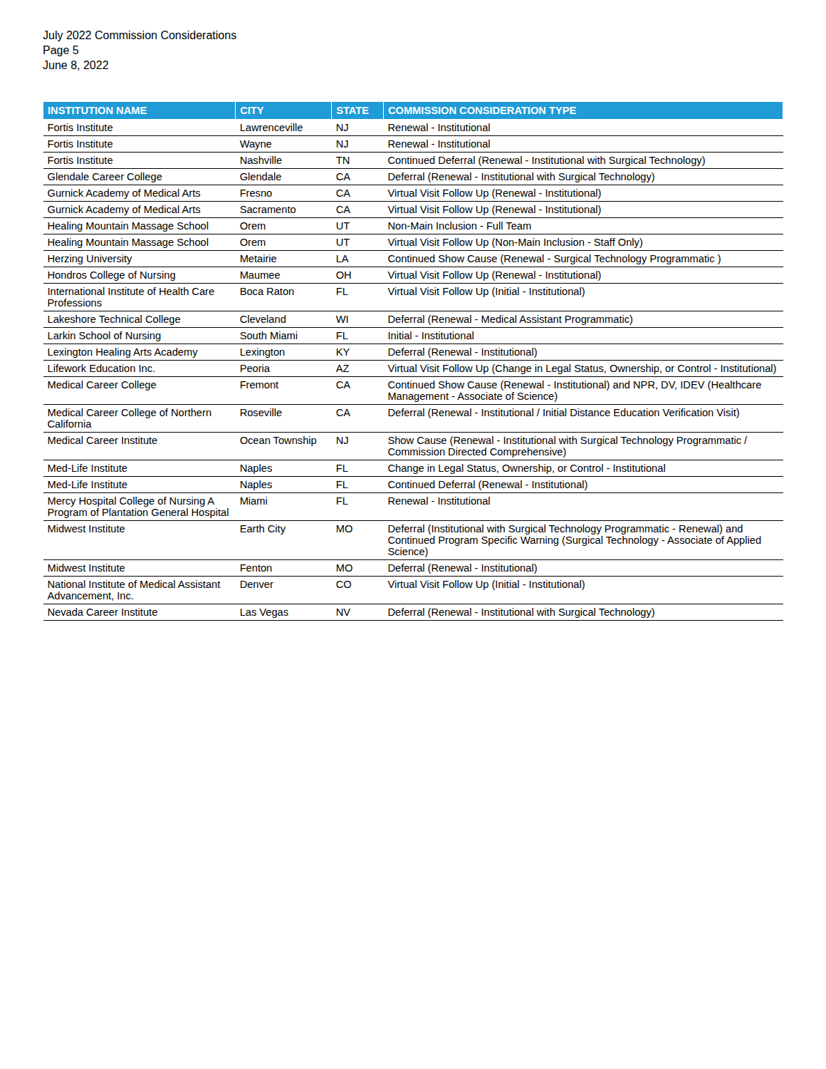July 2022 Commission Considerations
Page 5
June 8, 2022
| INSTITUTION NAME | CITY | STATE | COMMISSION CONSIDERATION TYPE |
| --- | --- | --- | --- |
| Fortis Institute | Lawrenceville | NJ | Renewal - Institutional |
| Fortis Institute | Wayne | NJ | Renewal - Institutional |
| Fortis Institute | Nashville | TN | Continued Deferral (Renewal - Institutional with Surgical Technology) |
| Glendale Career College | Glendale | CA | Deferral (Renewal - Institutional with Surgical Technology) |
| Gurnick Academy of Medical Arts | Fresno | CA | Virtual Visit Follow Up (Renewal - Institutional) |
| Gurnick Academy of Medical Arts | Sacramento | CA | Virtual Visit Follow Up (Renewal - Institutional) |
| Healing Mountain Massage School | Orem | UT | Non-Main Inclusion - Full Team |
| Healing Mountain Massage School | Orem | UT | Virtual Visit Follow Up (Non-Main Inclusion - Staff Only) |
| Herzing University | Metairie | LA | Continued Show Cause (Renewal - Surgical Technology Programmatic ) |
| Hondros College of Nursing | Maumee | OH | Virtual Visit Follow Up (Renewal - Institutional) |
| International Institute of Health Care Professions | Boca Raton | FL | Virtual Visit Follow Up (Initial - Institutional) |
| Lakeshore Technical College | Cleveland | WI | Deferral (Renewal - Medical Assistant Programmatic) |
| Larkin School of Nursing | South Miami | FL | Initial - Institutional |
| Lexington Healing Arts Academy | Lexington | KY | Deferral (Renewal - Institutional) |
| Lifework Education Inc. | Peoria | AZ | Virtual Visit Follow Up (Change in Legal Status, Ownership, or Control - Institutional) |
| Medical Career College | Fremont | CA | Continued Show Cause (Renewal - Institutional) and NPR, DV, IDEV (Healthcare Management - Associate of Science) |
| Medical Career College of Northern California | Roseville | CA | Deferral (Renewal - Institutional / Initial Distance Education Verification Visit) |
| Medical Career Institute | Ocean Township | NJ | Show Cause (Renewal - Institutional with Surgical Technology Programmatic / Commission Directed Comprehensive) |
| Med-Life Institute | Naples | FL | Change in Legal Status, Ownership, or Control - Institutional |
| Med-Life Institute | Naples | FL | Continued Deferral (Renewal - Institutional) |
| Mercy Hospital College of Nursing A Program of Plantation General Hospital | Miami | FL | Renewal - Institutional |
| Midwest Institute | Earth City | MO | Deferral (Institutional with Surgical Technology Programmatic - Renewal) and Continued Program Specific Warning (Surgical Technology - Associate of Applied Science) |
| Midwest Institute | Fenton | MO | Deferral (Renewal - Institutional) |
| National Institute of Medical Assistant Advancement, Inc. | Denver | CO | Virtual Visit Follow Up (Initial - Institutional) |
| Nevada Career Institute | Las Vegas | NV | Deferral (Renewal - Institutional with Surgical Technology) |